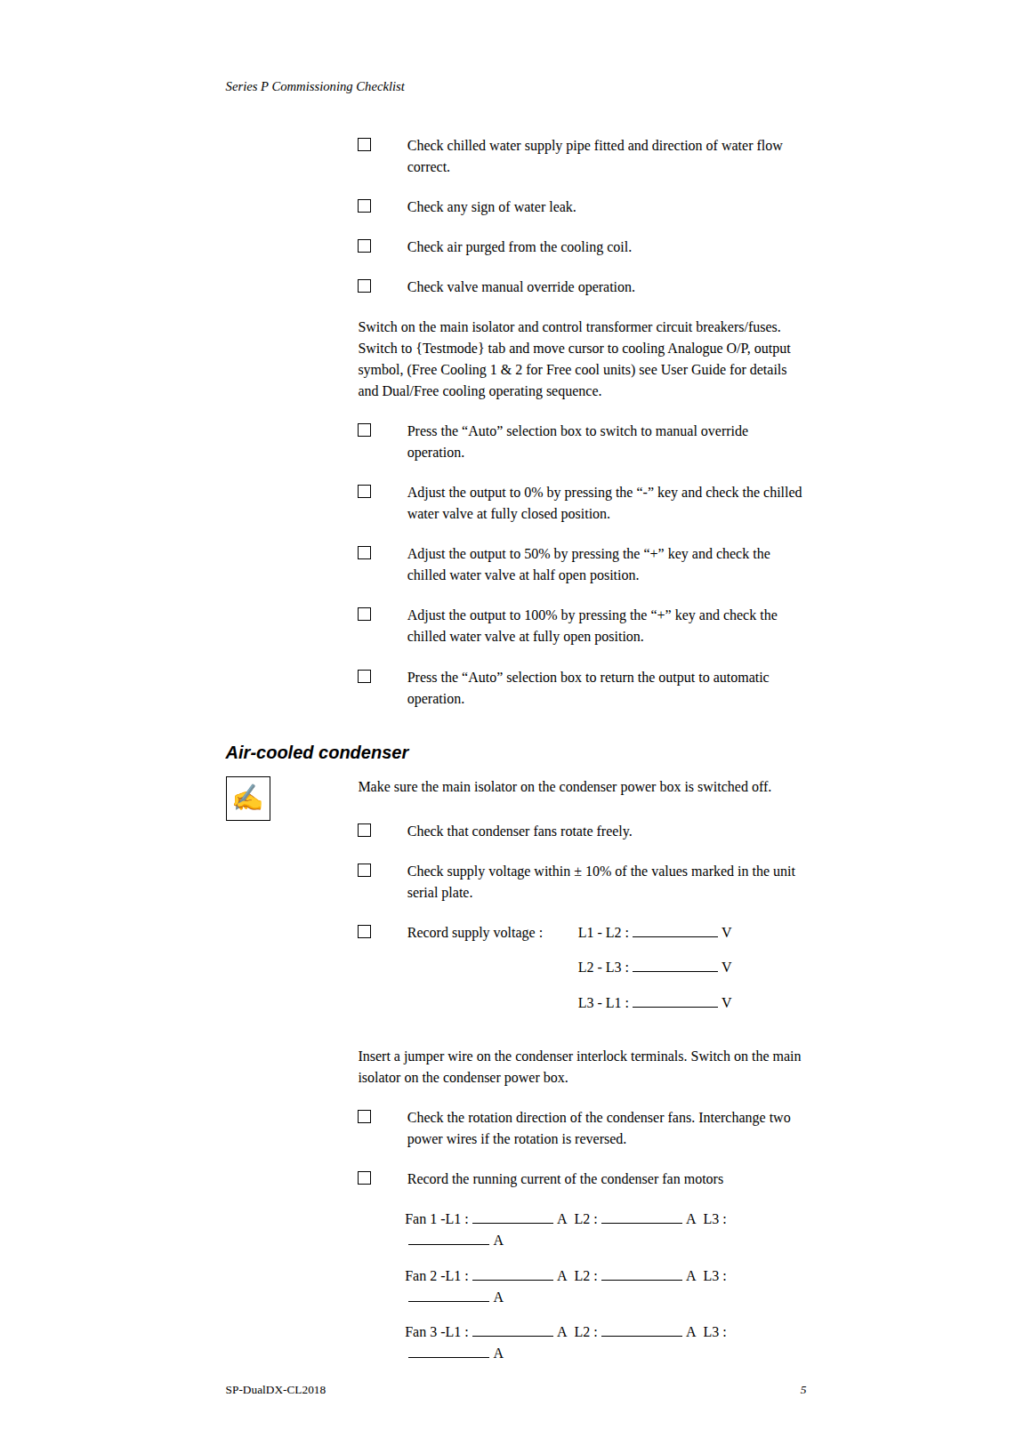Series P Commissioning Checklist
Check chilled water supply pipe fitted and direction of water flow correct.
Check any sign of water leak.
Check air purged from the cooling coil.
Check valve manual override operation.
Switch on the main isolator and control transformer circuit breakers/fuses. Switch to {Testmode} tab and move cursor to cooling Analogue O/P, output symbol, (Free Cooling 1 & 2 for Free cool units) see User Guide for details and Dual/Free cooling operating sequence.
Press the “Auto” selection box to switch to manual override operation.
Adjust the output to 0% by pressing the “-” key and check the chilled water valve at fully closed position.
Adjust the output to 50% by pressing the “+” key and check the chilled water valve at half open position.
Adjust the output to 100% by pressing the “+” key and check the chilled water valve at fully open position.
Press the “Auto” selection box to return the output to automatic operation.
Air-cooled condenser
✍
Make sure the main isolator on the condenser power box is switched off.
Check that condenser fans rotate freely.
Check supply voltage within ± 10% of the values marked in the unit serial plate.
Record supply voltage : L1 - L2 : V
L2 - L3 : V
L3 - L1 : V
Insert a jumper wire on the condenser interlock terminals. Switch on the main isolator on the condenser power box.
Check the rotation direction of the condenser fans. Interchange two power wires if the rotation is reversed.
Record the running current of the condenser fan motors
Fan 1 -L1 : A L2 : A L3 : A
Fan 2 -L1 : A L2 : A L3 : A
Fan 3 -L1 : A L2 : A L3 : A
SP-DualDX-CL2018 5